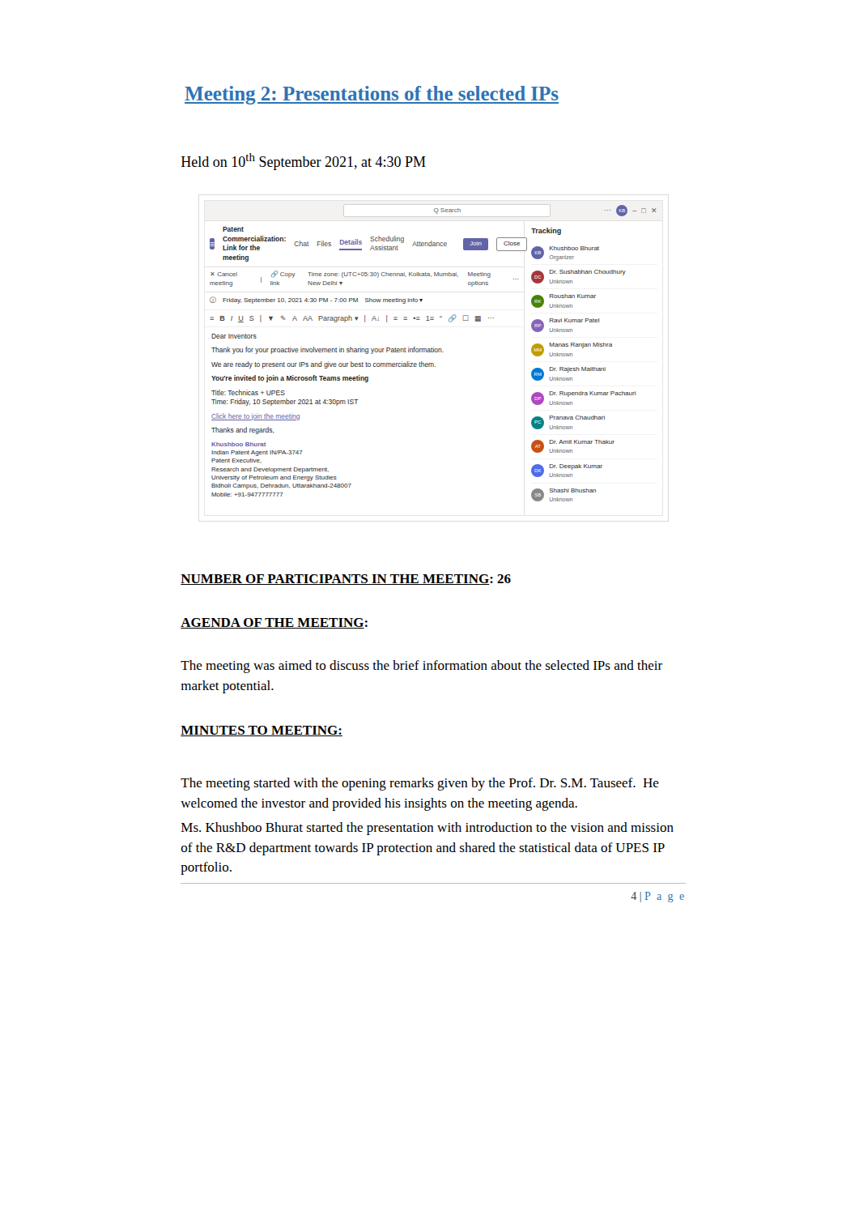Meeting 2: Presentations of the selected IPs
Held on 10th September 2021, at 4:30 PM
Q Search
⋯ KB – □ ✕
☰ Patent Commercialization: Link for the meeting Chat Files Details Scheduling Assistant Attendance Join Close
✕ Cancel meeting | 🔗 Copy link Time zone: (UTC+05:30) Chennai, Kolkata, Mumbai, New Delhi ▾ Meeting options ⋯
ⓘ Friday, September 10, 2021 4:30 PM - 7:00 PM Show meeting info ▾
≡ B I U S | ▼ ✎ A AA Paragraph ▾ | A​↓ | ≡ ≡ •≡ 1≡ “ 🔗 ☐ ▦ ⋯
Dear Inventors
Thank you for your proactive involvement in sharing your Patent information.
We are ready to present our IPs and give our best to commercialize them.
You're invited to join a Microsoft Teams meeting
Title: Technicas + UPES
Time: Friday, 10 September 2021 at 4:30pm IST
Click here to join the meeting
Thanks and regards,
Khushboo Bhurat
Indian Patent Agent IN/PA-3747
Patent Executive,
Research and Development Department,
University of Petroleum and Energy Studies
Bidholi Campus, Dehradun, Uttarakhand-248007
Mobile: +91-9477777777
Tracking
KB Khushboo Bhurat
Organizer
DC Dr. Sushabhan Choudhury
Unknown
RK Roushan Kumar
Unknown
RP Ravi Kumar Patel
Unknown
MM Manas Ranjan Mishra
Unknown
RM Dr. Rajesh Maithani
Unknown
DP Dr. Rupendra Kumar Pachauri
Unknown
PC Pranava Chaudhari
Unknown
AT Dr. Amit Kumar Thakur
Unknown
DK Dr. Deepak Kumar
Unknown
SB Shashi Bhushan
Unknown
NUMBER OF PARTICIPANTS IN THE MEETING: 26
AGENDA OF THE MEETING:
The meeting was aimed to discuss the brief information about the selected IPs and their market potential.
MINUTES TO MEETING:
The meeting started with the opening remarks given by the Prof. Dr. S.M. Tauseef. He welcomed the investor and provided his insights on the meeting agenda.
Ms. Khushboo Bhurat started the presentation with introduction to the vision and mission of the R&D department towards IP protection and shared the statistical data of UPES IP portfolio.
4 | P a g e